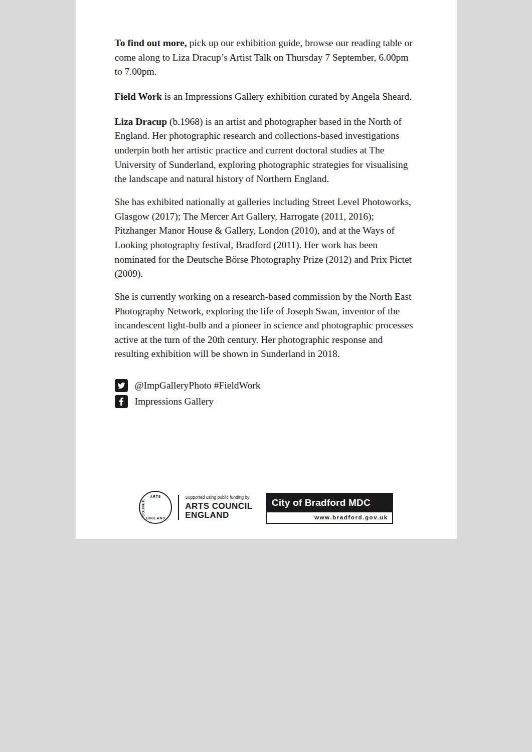To find out more, pick up our exhibition guide, browse our reading table or come along to Liza Dracup’s Artist Talk on Thursday 7 September, 6.00pm to 7.00pm.
Field Work is an Impressions Gallery exhibition curated by Angela Sheard.
Liza Dracup (b.1968) is an artist and photographer based in the North of England. Her photographic research and collections-based investigations underpin both her artistic practice and current doctoral studies at The University of Sunderland, exploring photographic strategies for visualising the landscape and natural history of Northern England.
She has exhibited nationally at galleries including Street Level Photoworks, Glasgow (2017); The Mercer Art Gallery, Harrogate (2011, 2016); Pitzhanger Manor House & Gallery, London (2010), and at the Ways of Looking photography festival, Bradford (2011). Her work has been nominated for the Deutsche Börse Photography Prize (2012) and Prix Pictet (2009).
She is currently working on a research-based commission by the North East Photography Network, exploring the life of Joseph Swan, inventor of the incandescent light-bulb and a pioneer in science and photographic processes active at the turn of the 20th century. Her photographic response and resulting exhibition will be shown in Sunderland in 2018.
@ImpGalleryPhoto #FieldWork
Impressions Gallery
ARTS ENGLAND COUNCIL
Supported using public funding by
ARTS COUNCIL
ENGLAND
City of Bradford MDC
www.bradford.gov.uk